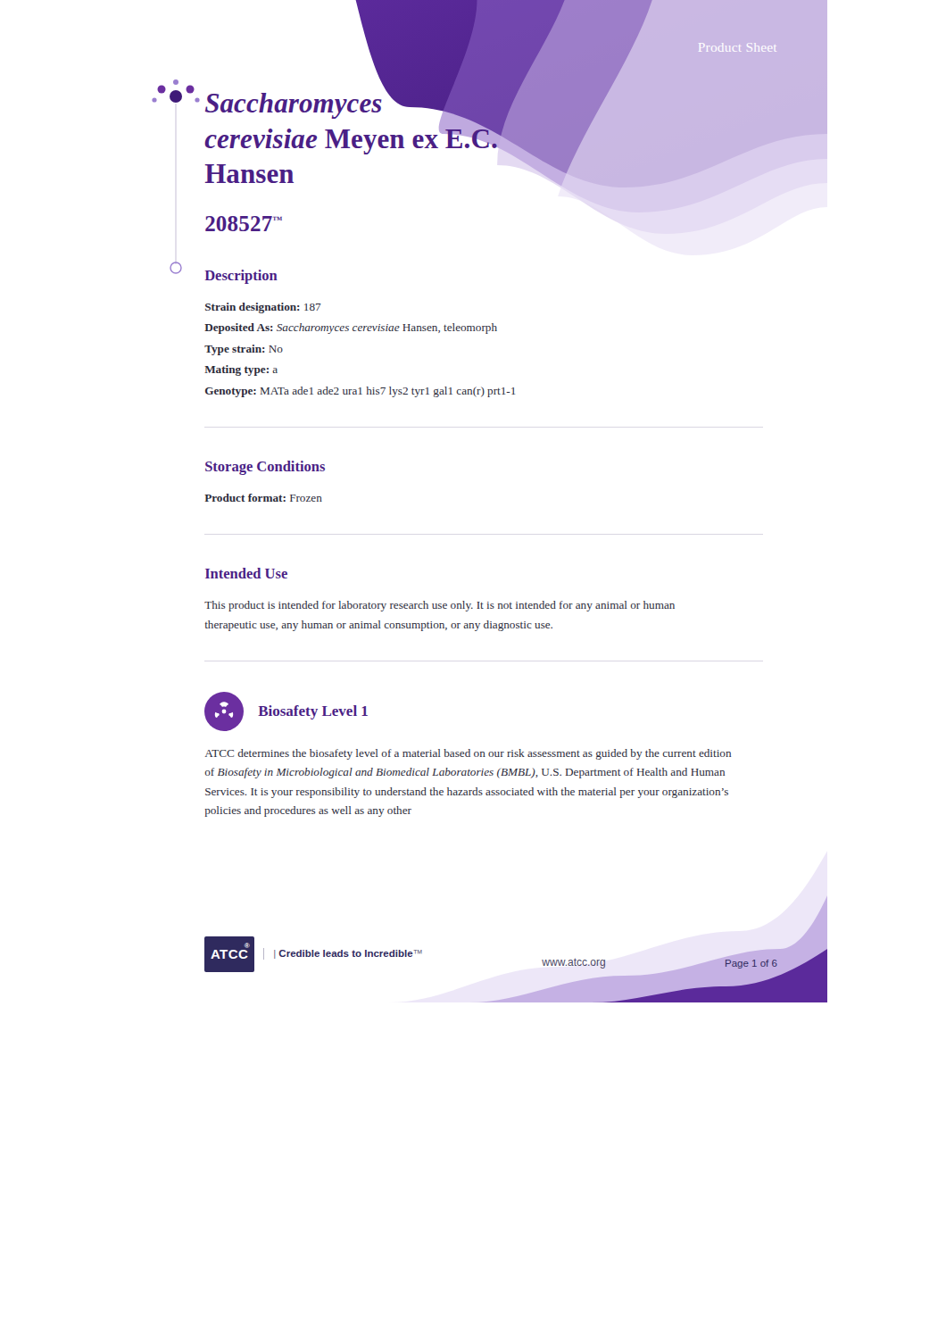Product Sheet
Saccharomyces cerevisiae Meyen ex E.C. Hansen
208527™
Description
Strain designation: 187
Deposited As: Saccharomyces cerevisiae Hansen, teleomorph
Type strain: No
Mating type: a
Genotype: MATa ade1 ade2 ura1 his7 lys2 tyr1 gal1 can(r) prt1-1
Storage Conditions
Product format: Frozen
Intended Use
This product is intended for laboratory research use only. It is not intended for any animal or human therapeutic use, any human or animal consumption, or any diagnostic use.
Biosafety Level 1
ATCC determines the biosafety level of a material based on our risk assessment as guided by the current edition of Biosafety in Microbiological and Biomedical Laboratories (BMBL), U.S. Department of Health and Human Services. It is your responsibility to understand the hazards associated with the material per your organization’s policies and procedures as well as any other
ATCC®
| Credible leads to Incredible™
www.atcc.org
Page 1 of 6